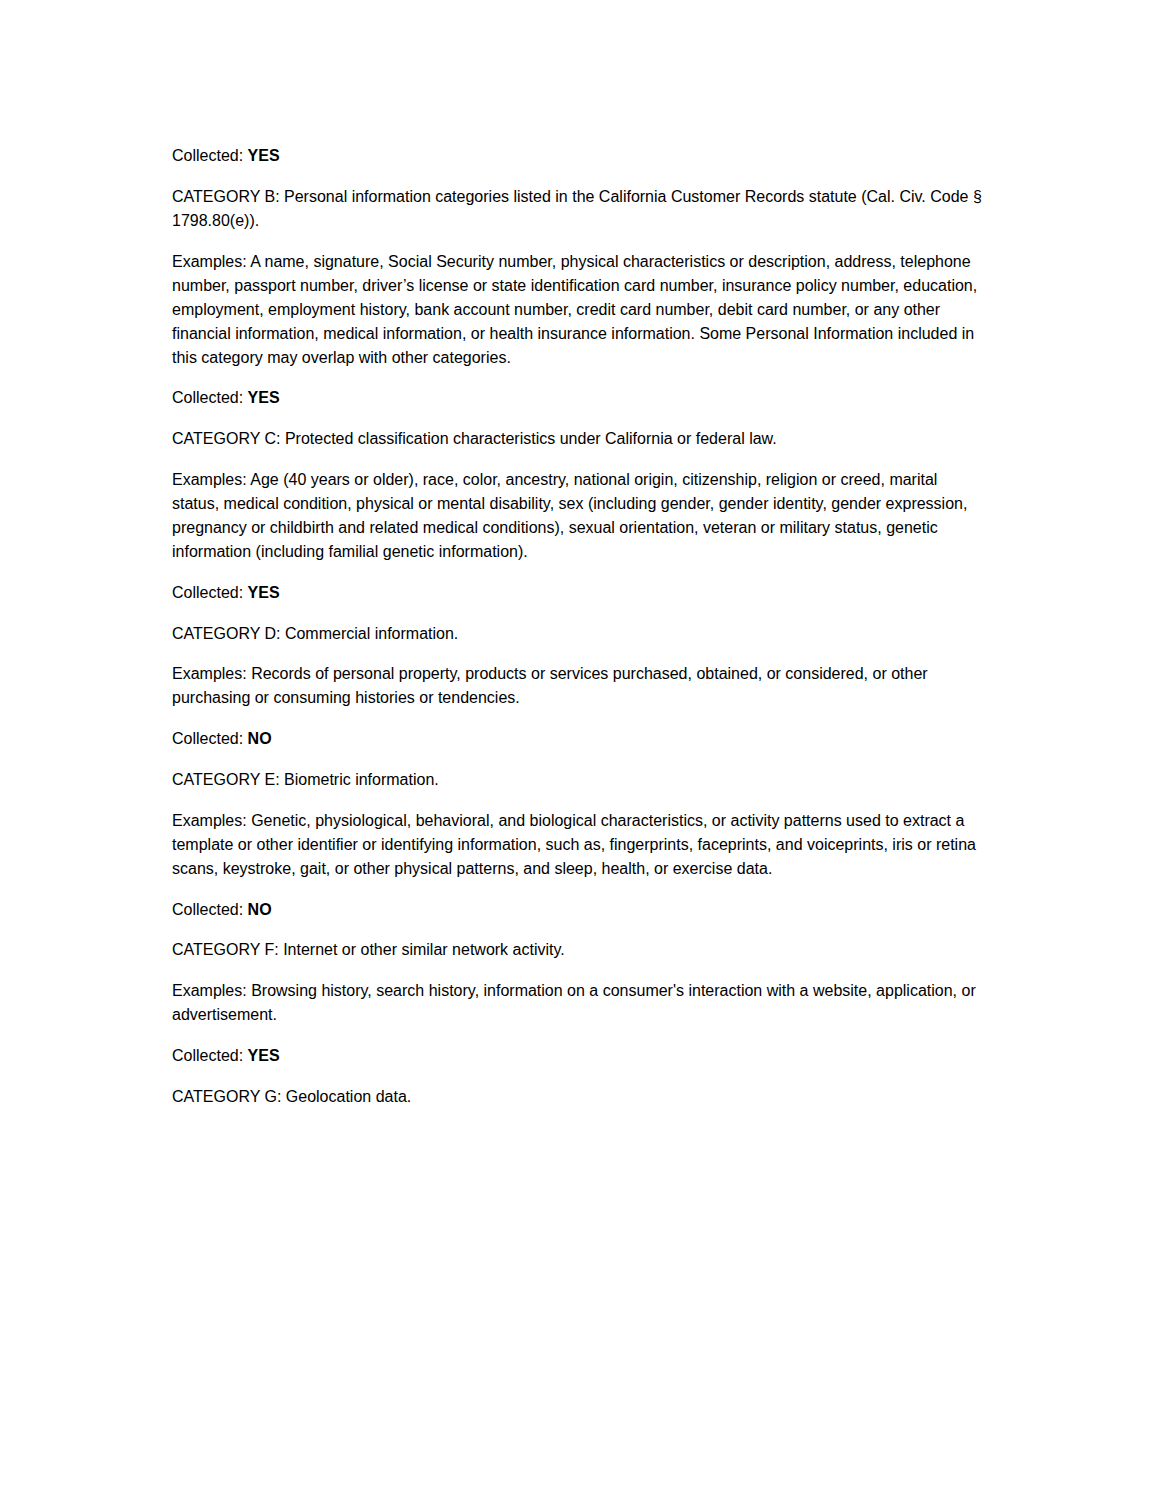Collected: YES
CATEGORY B: Personal information categories listed in the California Customer Records statute (Cal. Civ. Code § 1798.80(e)).
Examples: A name, signature, Social Security number, physical characteristics or description, address, telephone number, passport number, driver’s license or state identification card number, insurance policy number, education, employment, employment history, bank account number, credit card number, debit card number, or any other financial information, medical information, or health insurance information. Some Personal Information included in this category may overlap with other categories.
Collected: YES
CATEGORY C: Protected classification characteristics under California or federal law.
Examples: Age (40 years or older), race, color, ancestry, national origin, citizenship, religion or creed, marital status, medical condition, physical or mental disability, sex (including gender, gender identity, gender expression, pregnancy or childbirth and related medical conditions), sexual orientation, veteran or military status, genetic information (including familial genetic information).
Collected: YES
CATEGORY D: Commercial information.
Examples: Records of personal property, products or services purchased, obtained, or considered, or other purchasing or consuming histories or tendencies.
Collected: NO
CATEGORY E: Biometric information.
Examples: Genetic, physiological, behavioral, and biological characteristics, or activity patterns used to extract a template or other identifier or identifying information, such as, fingerprints, faceprints, and voiceprints, iris or retina scans, keystroke, gait, or other physical patterns, and sleep, health, or exercise data.
Collected: NO
CATEGORY F: Internet or other similar network activity.
Examples: Browsing history, search history, information on a consumer's interaction with a website, application, or advertisement.
Collected: YES
CATEGORY G: Geolocation data.